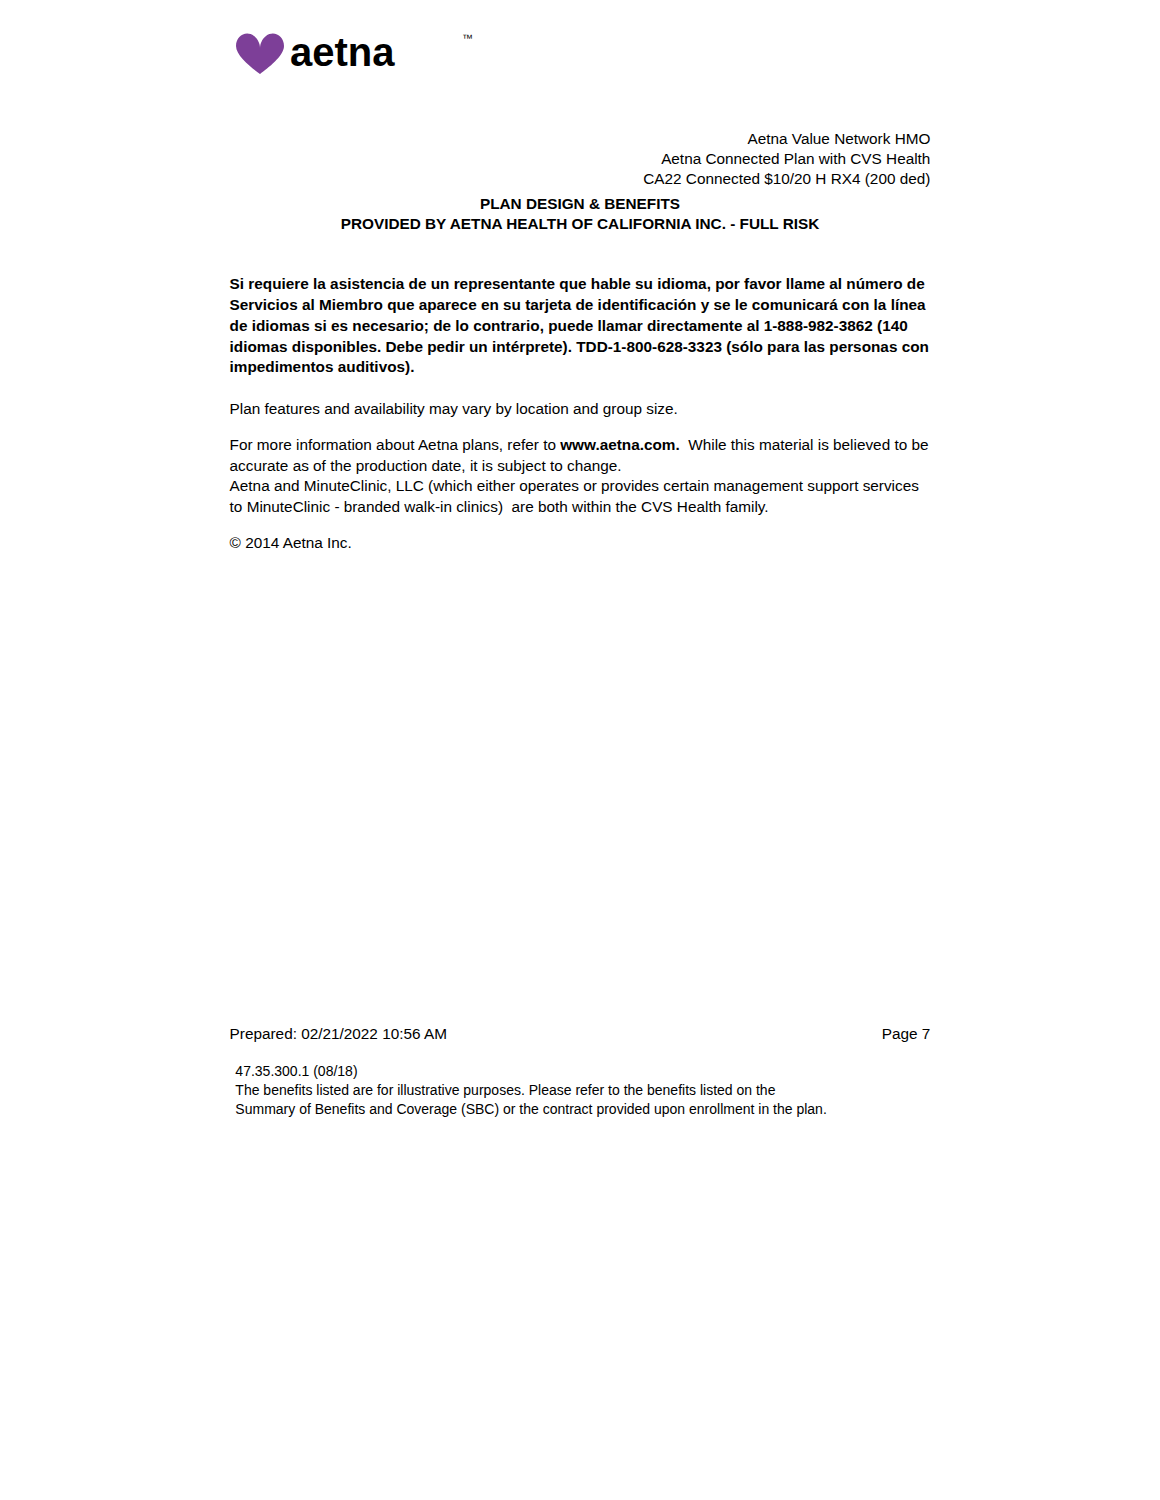aetna ™
Aetna Value Network HMO
Aetna Connected Plan with CVS Health
CA22 Connected $10/20 H RX4 (200 ded)
PLAN DESIGN & BENEFITS
PROVIDED BY AETNA HEALTH OF CALIFORNIA INC. - FULL RISK
Si requiere la asistencia de un representante que hable su idioma, por favor llame al número de Servicios al Miembro que aparece en su tarjeta de identificación y se le comunicará con la línea de idiomas si es necesario; de lo contrario, puede llamar directamente al 1-888-982-3862 (140 idiomas disponibles. Debe pedir un intérprete). TDD-1-800-628-3323 (sólo para las personas con impedimentos auditivos).
Plan features and availability may vary by location and group size.
For more information about Aetna plans, refer to www.aetna.com. While this material is believed to be accurate as of the production date, it is subject to change.
Aetna and MinuteClinic, LLC (which either operates or provides certain management support services to MinuteClinic - branded walk-in clinics) are both within the CVS Health family.
© 2014 Aetna Inc.
Prepared: 02/21/2022 10:56 AM Page 7
47.35.300.1 (08/18)
The benefits listed are for illustrative purposes. Please refer to the benefits listed on the
Summary of Benefits and Coverage (SBC) or the contract provided upon enrollment in the plan.